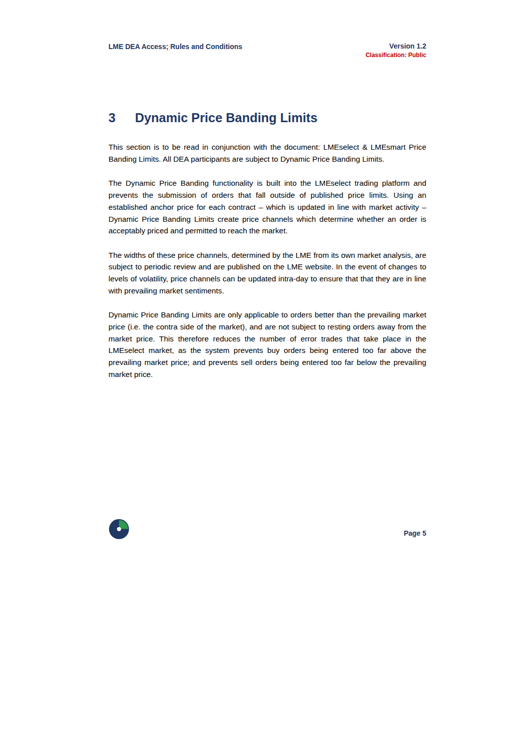LME DEA Access; Rules and Conditions
Version 1.2
Classification: Public
3 Dynamic Price Banding Limits
This section is to be read in conjunction with the document: LMEselect & LMEsmart Price Banding Limits. All DEA participants are subject to Dynamic Price Banding Limits.
The Dynamic Price Banding functionality is built into the LMEselect trading platform and prevents the submission of orders that fall outside of published price limits. Using an established anchor price for each contract – which is updated in line with market activity – Dynamic Price Banding Limits create price channels which determine whether an order is acceptably priced and permitted to reach the market.
The widths of these price channels, determined by the LME from its own market analysis, are subject to periodic review and are published on the LME website. In the event of changes to levels of volatility, price channels can be updated intra-day to ensure that that they are in line with prevailing market sentiments.
Dynamic Price Banding Limits are only applicable to orders better than the prevailing market price (i.e. the contra side of the market), and are not subject to resting orders away from the market price. This therefore reduces the number of error trades that take place in the LMEselect market, as the system prevents buy orders being entered too far above the prevailing market price; and prevents sell orders being entered too far below the prevailing market price.
Page 5